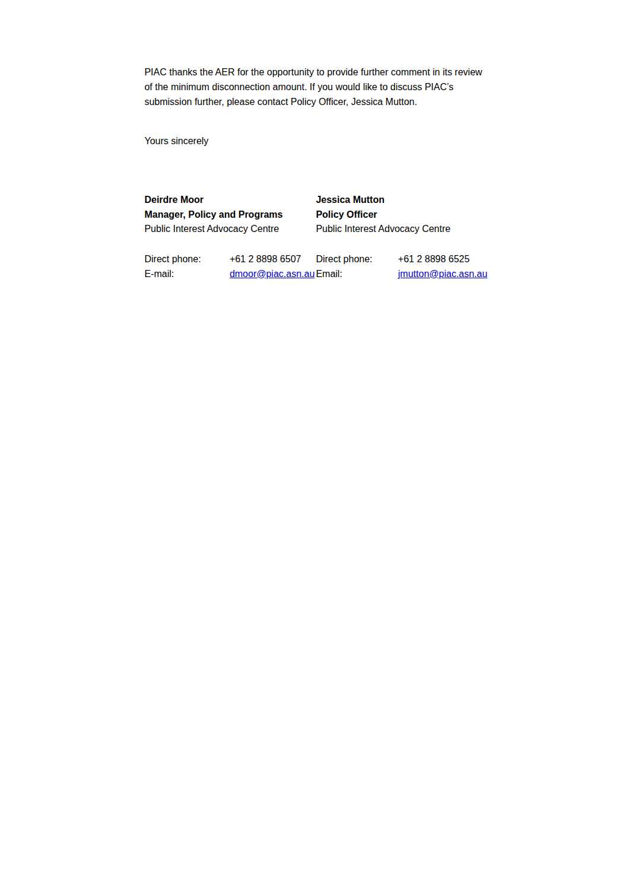PIAC thanks the AER for the opportunity to provide further comment in its review of the minimum disconnection amount. If you would like to discuss PIAC’s submission further, please contact Policy Officer, Jessica Mutton.
Yours sincerely
| Deirdre Moor Manager, Policy and Programs Public Interest Advocacy Centre / Direct phone: / +61 2 8898 6507 / / E-mail: / dmoor@piac.asn.au / | Jessica Mutton Policy Officer Public Interest Advocacy Centre / Direct phone: / +61 2 8898 6525 / / Email: / jmutton@piac.asn.au / |